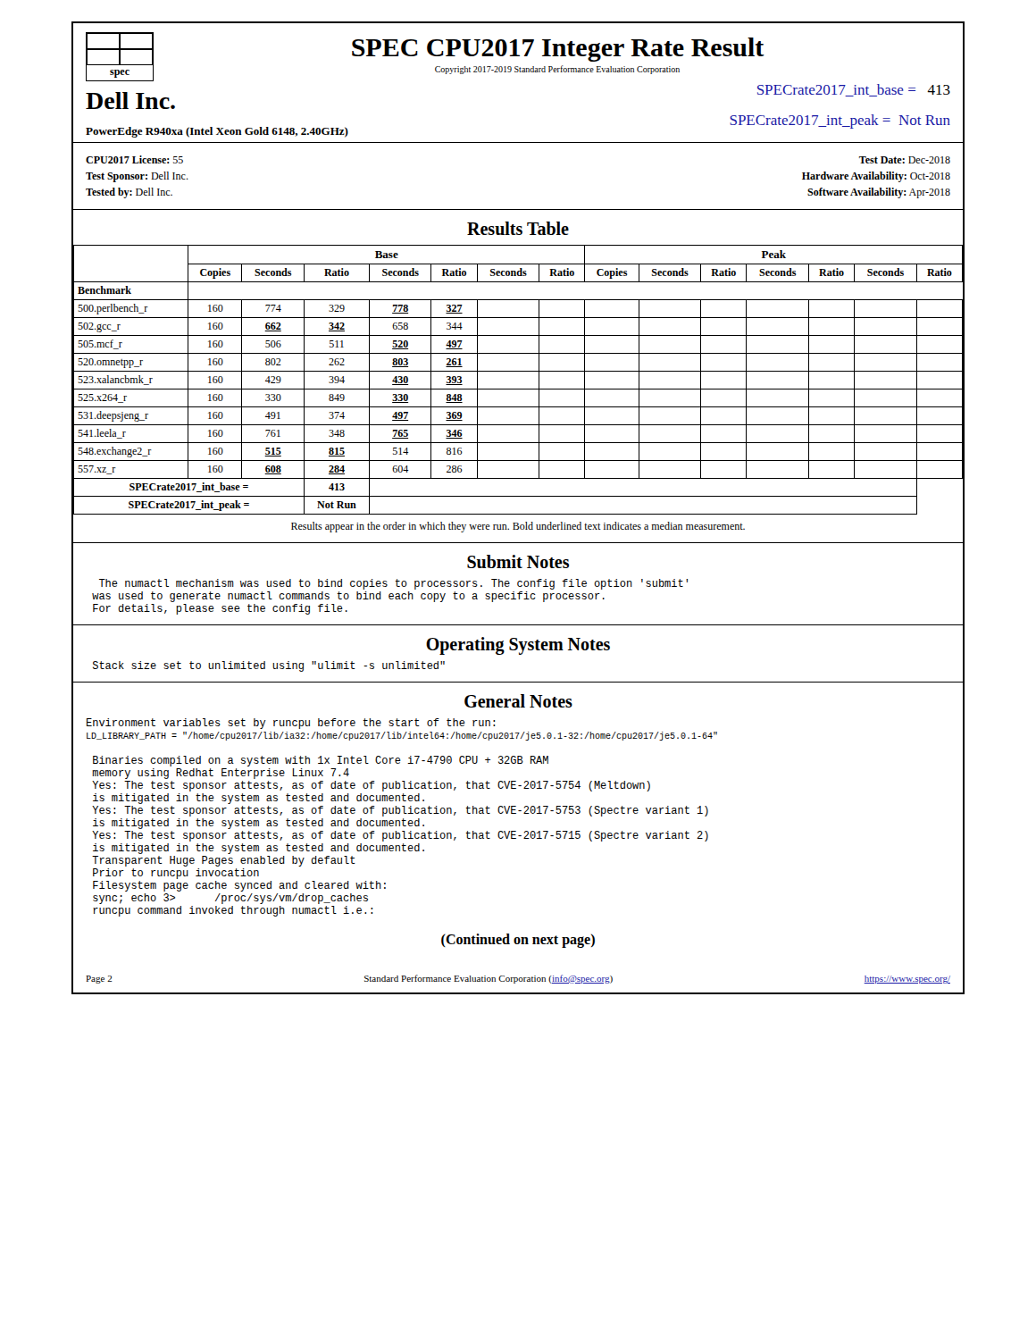spec
SPEC CPU2017 Integer Rate Result
Copyright 2017-2019 Standard Performance Evaluation Corporation
Dell Inc.
PowerEdge R940xa (Intel Xeon Gold 6148, 2.40GHz)
SPECrate2017_int_base = 413
SPECrate2017_int_peak = Not Run
CPU2017 License: 55
Test Sponsor: Dell Inc.
Tested by: Dell Inc.
Test Date: Dec-2018
Hardware Availability: Oct-2018
Software Availability: Apr-2018
Results Table
| | Base | Peak |
| --- | --- | --- |
| Copies | Seconds | Ratio | Seconds | Ratio | Seconds | Ratio | Copies | Seconds | Ratio | Seconds | Ratio | Seconds | Ratio |
| Benchmark | | |
| 500.perlbench_r | 160 | 774 | 329 | 778 | 327 | | | | | | | | | |
| 502.gcc_r | 160 | 662 | 342 | 658 | 344 | | | | | | | | | |
| 505.mcf_r | 160 | 506 | 511 | 520 | 497 | | | | | | | | | |
| 520.omnetpp_r | 160 | 802 | 262 | 803 | 261 | | | | | | | | | |
| 523.xalancbmk_r | 160 | 429 | 394 | 430 | 393 | | | | | | | | | |
| 525.x264_r | 160 | 330 | 849 | 330 | 848 | | | | | | | | | |
| 531.deepsjeng_r | 160 | 491 | 374 | 497 | 369 | | | | | | | | | |
| 541.leela_r | 160 | 761 | 348 | 765 | 346 | | | | | | | | | |
| 548.exchange2_r | 160 | 515 | 815 | 514 | 816 | | | | | | | | | |
| 557.xz_r | 160 | 608 | 284 | 604 | 286 | | | | | | | | | |
| SPECrate2017_int_base = | 413 | |
| SPECrate2017_int_peak = | Not Run | |
Results appear in the order in which they were run. Bold underlined text indicates a median measurement.
Submit Notes
  The numactl mechanism was used to bind copies to processors. The config file option 'submit'
 was used to generate numactl commands to bind each copy to a specific processor.
 For details, please see the config file.
Operating System Notes
 Stack size set to unlimited using "ulimit -s unlimited"
General Notes
Environment variables set by runcpu before the start of the run:
LD_LIBRARY_PATH = "/home/cpu2017/lib/ia32:/home/cpu2017/lib/intel64:/home/cpu2017/je5.0.1-32:/home/cpu2017/je5.0.1-64"

 Binaries compiled on a system with 1x Intel Core i7-4790 CPU + 32GB RAM
 memory using Redhat Enterprise Linux 7.4
 Yes: The test sponsor attests, as of date of publication, that CVE-2017-5754 (Meltdown)
 is mitigated in the system as tested and documented.
 Yes: The test sponsor attests, as of date of publication, that CVE-2017-5753 (Spectre variant 1)
 is mitigated in the system as tested and documented.
 Yes: The test sponsor attests, as of date of publication, that CVE-2017-5715 (Spectre variant 2)
 is mitigated in the system as tested and documented.
 Transparent Huge Pages enabled by default
 Prior to runcpu invocation
 Filesystem page cache synced and cleared with:
 sync; echo 3>      /proc/sys/vm/drop_caches
 runcpu command invoked through numactl i.e.:
(Continued on next page)
Page 2
Standard Performance Evaluation Corporation (info@spec.org)
https://www.spec.org/